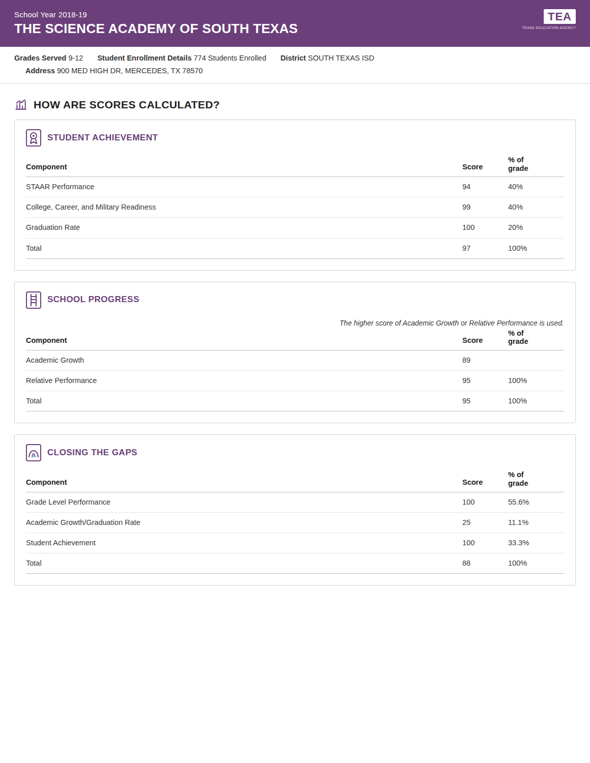School Year 2018-19
The Science Academy of South Texas
TEA Texas Education Agency
Grades Served 9-12 Student Enrollment Details 774 Students Enrolled District SOUTH TEXAS ISD
Address 900 MED HIGH DR, MERCEDES, TX 78570
How are scores calculated?
Student Achievement
| Component | Score | % of grade |
| --- | --- | --- |
| STAAR Performance | 94 | 40% |
| College, Career, and Military Readiness | 99 | 40% |
| Graduation Rate | 100 | 20% |
| Total | 97 | 100% |
School Progress
The higher score of Academic Growth or Relative Performance is used.
| Component | Score | % of grade |
| --- | --- | --- |
| Academic Growth | 89 | |
| Relative Performance | 95 | 100% |
| Total | 95 | 100% |
Closing the Gaps
| Component | Score | % of grade |
| --- | --- | --- |
| Grade Level Performance | 100 | 55.6% |
| Academic Growth/Graduation Rate | 25 | 11.1% |
| Student Achievement | 100 | 33.3% |
| Total | 88 | 100% |